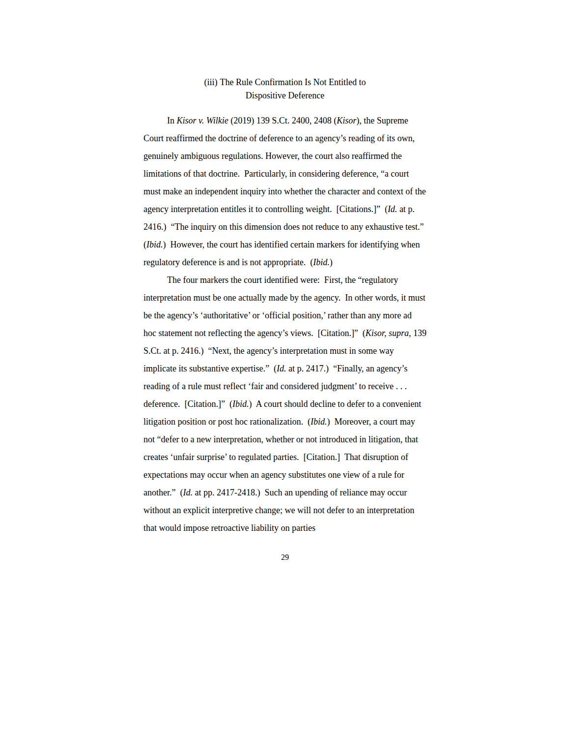(iii) The Rule Confirmation Is Not Entitled toDispositive Deference
In Kisor v. Wilkie (2019) 139 S.Ct. 2400, 2408 (Kisor), the Supreme Court reaffirmed the doctrine of deference to an agency’s reading of its own, genuinely ambiguous regulations. However, the court also reaffirmed the limitations of that doctrine. Particularly, in considering deference, “a court must make an independent inquiry into whether the character and context of the agency interpretation entitles it to controlling weight. [Citations.]” (Id. at p. 2416.) “The inquiry on this dimension does not reduce to any exhaustive test.” (Ibid.) However, the court has identified certain markers for identifying when regulatory deference is and is not appropriate. (Ibid.)
The four markers the court identified were: First, the “regulatory interpretation must be one actually made by the agency. In other words, it must be the agency’s ‘authoritative’ or ‘official position,’ rather than any more ad hoc statement not reflecting the agency’s views. [Citation.]” (Kisor, supra, 139 S.Ct. at p. 2416.) “Next, the agency’s interpretation must in some way implicate its substantive expertise.” (Id. at p. 2417.) “Finally, an agency’s reading of a rule must reflect ‘fair and considered judgment’ to receive . . . deference. [Citation.]” (Ibid.) A court should decline to defer to a convenient litigation position or post hoc rationalization. (Ibid.) Moreover, a court may not “defer to a new interpretation, whether or not introduced in litigation, that creates ‘unfair surprise’ to regulated parties. [Citation.] That disruption of expectations may occur when an agency substitutes one view of a rule for another.” (Id. at pp. 2417-2418.) Such an upending of reliance may occur without an explicit interpretive change; we will not defer to an interpretation that would impose retroactive liability on parties
29